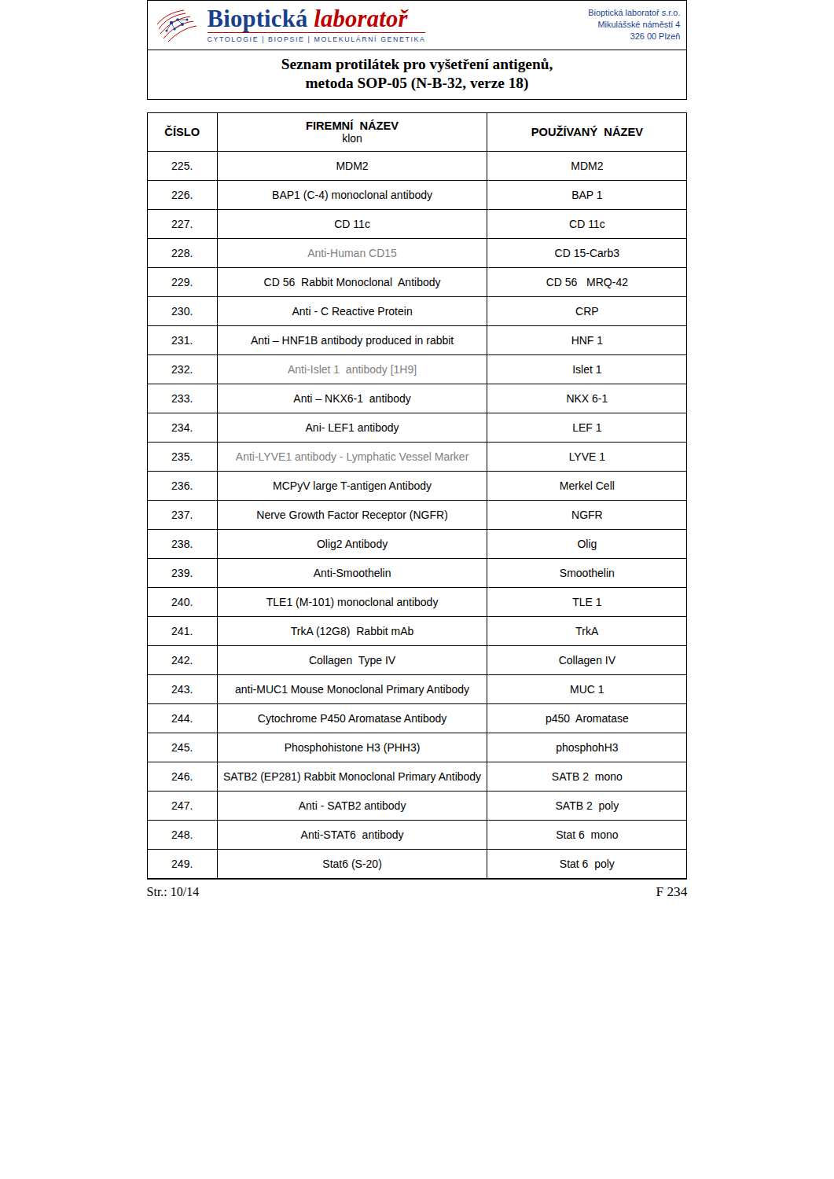Bioptická laboratoř
CYTOLOGIE | BIOPSIE | MOLEKULÁRNÍ GENETIKA
Bioptická laboratoř s.r.o.
Mikulášské náměstí 4
326 00 Plzeň
Seznam protilátek pro vyšetření antigenů,
metoda SOP-05 (N-B-32, verze 18)
| ČÍSLO | FIREMNÍ NÁZEV klon | POUŽÍVANÝ NÁZEV |
| --- | --- | --- |
| 225. | MDM2 | MDM2 |
| 226. | BAP1 (C-4) monoclonal antibody | BAP 1 |
| 227. | CD 11c | CD 11c |
| 228. | Anti-Human CD15 | CD 15-Carb3 |
| 229. | CD 56 Rabbit Monoclonal Antibody | CD 56 MRQ-42 |
| 230. | Anti - C Reactive Protein | CRP |
| 231. | Anti – HNF1B antibody produced in rabbit | HNF 1 |
| 232. | Anti-Islet 1 antibody [1H9] | Islet 1 |
| 233. | Anti – NKX6-1 antibody | NKX 6-1 |
| 234. | Ani- LEF1 antibody | LEF 1 |
| 235. | Anti-LYVE1 antibody - Lymphatic Vessel Marker | LYVE 1 |
| 236. | MCPyV large T-antigen Antibody | Merkel Cell |
| 237. | Nerve Growth Factor Receptor (NGFR) | NGFR |
| 238. | Olig2 Antibody | Olig |
| 239. | Anti-Smoothelin | Smoothelin |
| 240. | TLE1 (M-101) monoclonal antibody | TLE 1 |
| 241. | TrkA (12G8) Rabbit mAb | TrkA |
| 242. | Collagen Type IV | Collagen IV |
| 243. | anti-MUC1 Mouse Monoclonal Primary Antibody | MUC 1 |
| 244. | Cytochrome P450 Aromatase Antibody | p450 Aromatase |
| 245. | Phosphohistone H3 (PHH3) | phosphohH3 |
| 246. | SATB2 (EP281) Rabbit Monoclonal Primary Antibody | SATB 2 mono |
| 247. | Anti - SATB2 antibody | SATB 2 poly |
| 248. | Anti-STAT6 antibody | Stat 6 mono |
| 249. | Stat6 (S-20) | Stat 6 poly |
Str.: 10/14
F 234